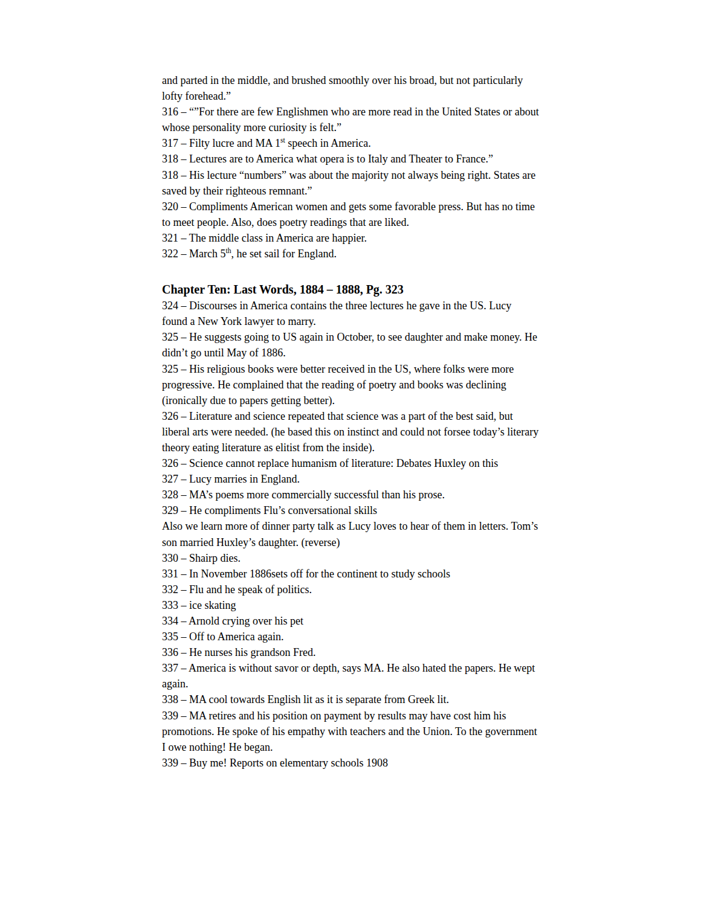and parted in the middle, and brushed smoothly over his broad, but not particularly lofty forehead.”
316 – “”For there are few Englishmen who are more read in the United States or about whose personality more curiosity is felt.”
317 – Filty lucre and MA 1st speech in America.
318 – Lectures are to America what opera is to Italy and Theater to France.”
318 – His lecture “numbers” was about the majority not always being right. States are saved by their righteous remnant.”
320 – Compliments American women and gets some favorable press. But has no time to meet people. Also, does poetry readings that are liked.
321 – The middle class in America are happier.
322 – March 5th, he set sail for England.
Chapter Ten: Last Words, 1884 – 1888, Pg. 323
324 – Discourses in America contains the three lectures he gave in the US. Lucy found a New York lawyer to marry.
325 – He suggests going to US again in October, to see daughter and make money. He didn’t go until May of 1886.
325 – His religious books were better received in the US, where folks were more progressive. He complained that the reading of poetry and books was declining (ironically due to papers getting better).
326 – Literature and science repeated that science was a part of the best said, but liberal arts were needed. (he based this on instinct and could not forsee today’s literary theory eating literature as elitist from the inside).
326 – Science cannot replace humanism of literature: Debates Huxley on this
327 – Lucy marries in England.
328 – MA’s poems more commercially successful than his prose.
329 – He compliments Flu’s conversational skills
Also we learn more of dinner party talk as Lucy loves to hear of them in letters. Tom’s son married Huxley’s daughter. (reverse)
330 – Shairp dies.
331 – In November 1886sets off for the continent to study schools
332 – Flu and he speak of politics.
333 – ice skating
334 – Arnold crying over his pet
335 – Off to America again.
336 – He nurses his grandson Fred.
337 – America is without savor or depth, says MA. He also hated the papers. He wept again.
338 – MA cool towards English lit as it is separate from Greek lit.
339 – MA retires and his position on payment by results may have cost him his promotions. He spoke of his empathy with teachers and the Union. To the government I owe nothing! He began.
339 – Buy me! Reports on elementary schools 1908